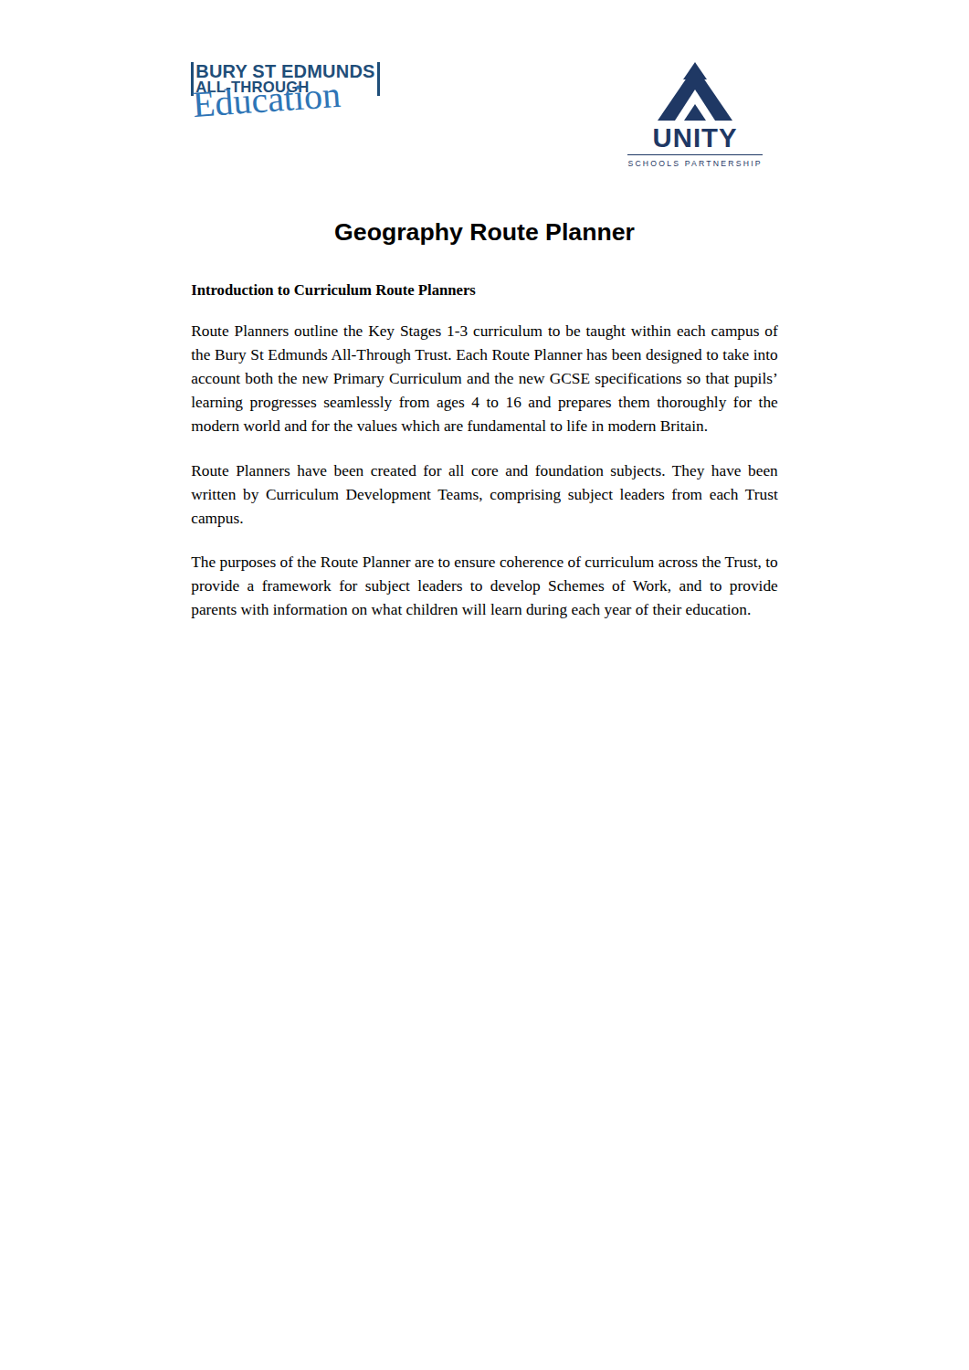BURY ST EDMUNDS ALL-THROUGH Education
UNITY
SCHOOLS PARTNERSHIP
Geography Route Planner
Introduction to Curriculum Route Planners
Route Planners outline the Key Stages 1-3 curriculum to be taught within each campus of the Bury St Edmunds All-Through Trust. Each Route Planner has been designed to take into account both the new Primary Curriculum and the new GCSE specifications so that pupils’ learning progresses seamlessly from ages 4 to 16 and prepares them thoroughly for the modern world and for the values which are fundamental to life in modern Britain.
Route Planners have been created for all core and foundation subjects. They have been written by Curriculum Development Teams, comprising subject leaders from each Trust campus.
The purposes of the Route Planner are to ensure coherence of curriculum across the Trust, to provide a framework for subject leaders to develop Schemes of Work, and to provide parents with information on what children will learn during each year of their education.